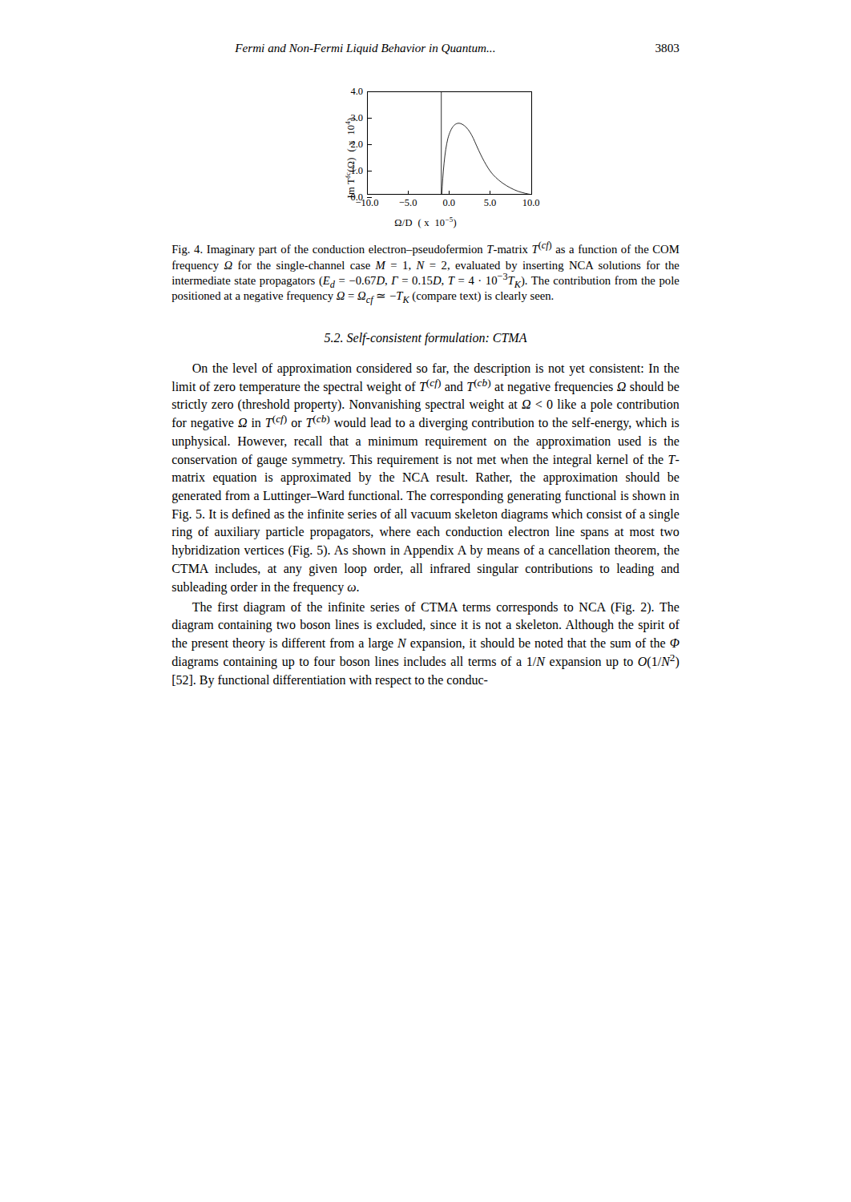Fermi and Non-Fermi Liquid Behavior in Quantum... 3803
Im Tfc(Ω) ( x 104)
4.0
3.0
2.0
1.0
0.0
−10.0
−5.0
0.0
5.0
10.0
Ω/D ( x 10−5)
Fig. 4. Imaginary part of the conduction electron–pseudofermion T-matrix T(cf) as a function of the COM frequency Ω for the single-channel case M = 1, N = 2, evaluated by inserting NCA solutions for the intermediate state propagators (Ed = −0.67D, Γ = 0.15D, T = 4 · 10−3TK). The contribution from the pole positioned at a negative frequency Ω = Ωcf ≃ −TK (compare text) is clearly seen.
5.2. Self-consistent formulation: CTMA
On the level of approximation considered so far, the description is not yet consistent: In the limit of zero temperature the spectral weight of T(cf) and T(cb) at negative frequencies Ω should be strictly zero (threshold property). Nonvanishing spectral weight at Ω < 0 like a pole contribution for negative Ω in T(cf) or T(cb) would lead to a diverging contribution to the self-energy, which is unphysical. However, recall that a minimum requirement on the approximation used is the conservation of gauge symmetry. This requirement is not met when the integral kernel of the T-matrix equation is approximated by the NCA result. Rather, the approximation should be generated from a Luttinger–Ward functional. The corresponding generating functional is shown in Fig. 5. It is defined as the infinite series of all vacuum skeleton diagrams which consist of a single ring of auxiliary particle propagators, where each conduction electron line spans at most two hybridization vertices (Fig. 5). As shown in Appendix A by means of a cancellation theorem, the CTMA includes, at any given loop order, all infrared singular contributions to leading and subleading order in the frequency ω.
The first diagram of the infinite series of CTMA terms corresponds to NCA (Fig. 2). The diagram containing two boson lines is excluded, since it is not a skeleton. Although the spirit of the present theory is different from a large N expansion, it should be noted that the sum of the Φ diagrams containing up to four boson lines includes all terms of a 1/N expansion up to O(1/N2) [52]. By functional differentiation with respect to the conduc-